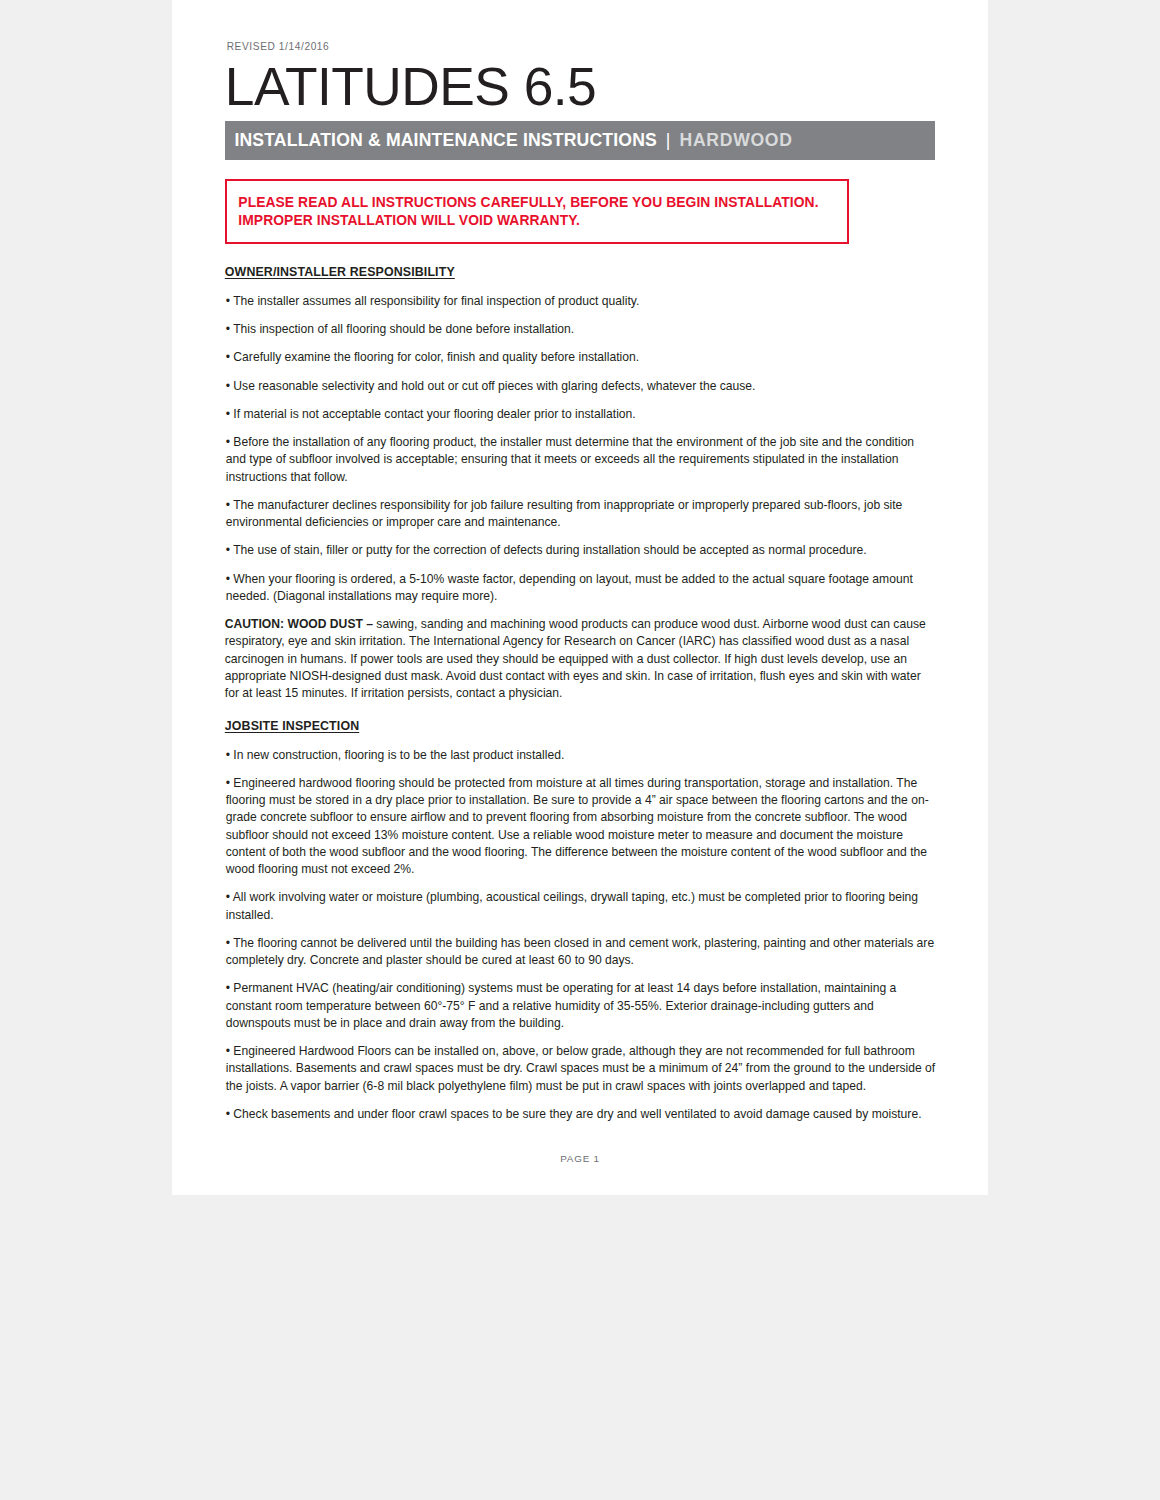REVISED 1/14/2016
LATITUDES 6.5
INSTALLATION & MAINTENANCE INSTRUCTIONS | HARDWOOD
PLEASE READ ALL INSTRUCTIONS CAREFULLY, BEFORE YOU BEGIN INSTALLATION.
IMPROPER INSTALLATION WILL VOID WARRANTY.
OWNER/INSTALLER RESPONSIBILITY
• The installer assumes all responsibility for final inspection of product quality.
• This inspection of all flooring should be done before installation.
• Carefully examine the flooring for color, finish and quality before installation.
• Use reasonable selectivity and hold out or cut off pieces with glaring defects, whatever the cause.
• If material is not acceptable contact your flooring dealer prior to installation.
• Before the installation of any flooring product, the installer must determine that the environment of the job site and the condition and type of subfloor involved is acceptable; ensuring that it meets or exceeds all the requirements stipulated in the installation instructions that follow.
• The manufacturer declines responsibility for job failure resulting from inappropriate or improperly prepared sub-floors, job site environmental deficiencies or improper care and maintenance.
• The use of stain, filler or putty for the correction of defects during installation should be accepted as normal procedure.
• When your flooring is ordered, a 5-10% waste factor, depending on layout, must be added to the actual square footage amount needed. (Diagonal installations may require more).
CAUTION: WOOD DUST – sawing, sanding and machining wood products can produce wood dust. Airborne wood dust can cause respiratory, eye and skin irritation. The International Agency for Research on Cancer (IARC) has classified wood dust as a nasal carcinogen in humans. If power tools are used they should be equipped with a dust collector. If high dust levels develop, use an appropriate NIOSH-designed dust mask. Avoid dust contact with eyes and skin. In case of irritation, flush eyes and skin with water for at least 15 minutes. If irritation persists, contact a physician.
JOBSITE INSPECTION
• In new construction, flooring is to be the last product installed.
• Engineered hardwood flooring should be protected from moisture at all times during transportation, storage and installation. The flooring must be stored in a dry place prior to installation. Be sure to provide a 4” air space between the flooring cartons and the on-grade concrete subfloor to ensure airflow and to prevent flooring from absorbing moisture from the concrete subfloor. The wood subfloor should not exceed 13% moisture content. Use a reliable wood moisture meter to measure and document the moisture content of both the wood subfloor and the wood flooring. The difference between the moisture content of the wood subfloor and the wood flooring must not exceed 2%.
• All work involving water or moisture (plumbing, acoustical ceilings, drywall taping, etc.) must be completed prior to flooring being installed.
• The flooring cannot be delivered until the building has been closed in and cement work, plastering, painting and other materials are completely dry. Concrete and plaster should be cured at least 60 to 90 days.
• Permanent HVAC (heating/air conditioning) systems must be operating for at least 14 days before installation, maintaining a constant room temperature between 60°-75° F and a relative humidity of 35-55%. Exterior drainage-including gutters and downspouts must be in place and drain away from the building.
• Engineered Hardwood Floors can be installed on, above, or below grade, although they are not recommended for full bathroom installations. Basements and crawl spaces must be dry. Crawl spaces must be a minimum of 24” from the ground to the underside of the joists. A vapor barrier (6-8 mil black polyethylene film) must be put in crawl spaces with joints overlapped and taped.
• Check basements and under floor crawl spaces to be sure they are dry and well ventilated to avoid damage caused by moisture.
PAGE 1